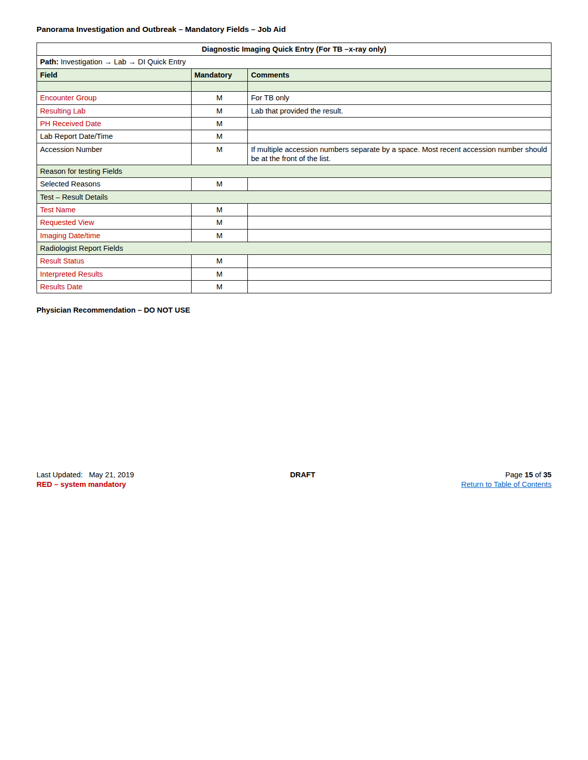Panorama Investigation and Outbreak – Mandatory Fields – Job Aid
| Diagnostic Imaging Quick Entry (For TB –x-ray only) |
| Path: Investigation → Lab → DI Quick Entry |
| Field | Mandatory | Comments |
| Encounter Group | M | For TB only |
| Resulting Lab | M | Lab that provided the result. |
| PH Received Date | M | |
| Lab Report Date/Time | M | |
| Accession Number | M | If multiple accession numbers separate by a space. Most recent accession number should be at the front of the list. |
| Reason for testing Fields |
| Selected Reasons | M | |
| Test – Result Details |
| Test Name | M | |
| Requested View | M | |
| Imaging Date/time | M | |
| Radiologist Report Fields |
| Result Status | M | |
| Interpreted Results | M | |
| Results Date | M | |
Physician Recommendation – DO NOT USE
| Last Updated: May 21, 2019 | DRAFT | Page 15 of 35 |
| RED – system mandatory | | Return to Table of Contents |